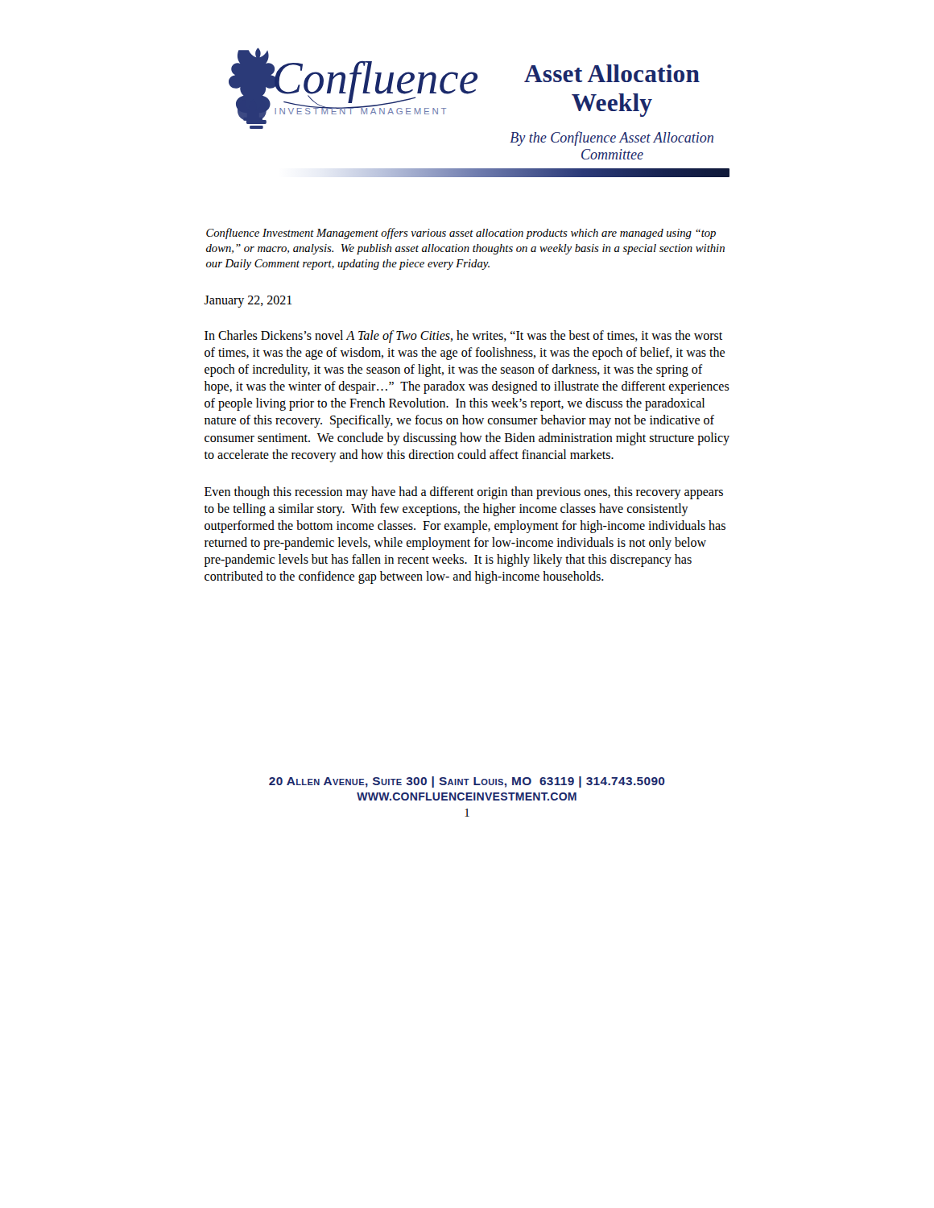Confluence INVESTMENT MANAGEMENT
Asset Allocation Weekly
By the Confluence Asset Allocation Committee
Confluence Investment Management offers various asset allocation products which are managed using “top down,” or macro, analysis. We publish asset allocation thoughts on a weekly basis in a special section within our Daily Comment report, updating the piece every Friday.
January 22, 2021
In Charles Dickens’s novel A Tale of Two Cities, he writes, “It was the best of times, it was the worst of times, it was the age of wisdom, it was the age of foolishness, it was the epoch of belief, it was the epoch of incredulity, it was the season of light, it was the season of darkness, it was the spring of hope, it was the winter of despair…” The paradox was designed to illustrate the different experiences of people living prior to the French Revolution. In this week’s report, we discuss the paradoxical nature of this recovery. Specifically, we focus on how consumer behavior may not be indicative of consumer sentiment. We conclude by discussing how the Biden administration might structure policy to accelerate the recovery and how this direction could affect financial markets.
Even though this recession may have had a different origin than previous ones, this recovery appears to be telling a similar story. With few exceptions, the higher income classes have consistently outperformed the bottom income classes. For example, employment for high-income individuals has returned to pre-pandemic levels, while employment for low-income individuals is not only below pre-pandemic levels but has fallen in recent weeks. It is highly likely that this discrepancy has contributed to the confidence gap between low- and high-income households.
20 Allen Avenue, Suite 300 | Saint Louis, MO 63119 | 314.743.5090
www.confluenceinvestment.com
1